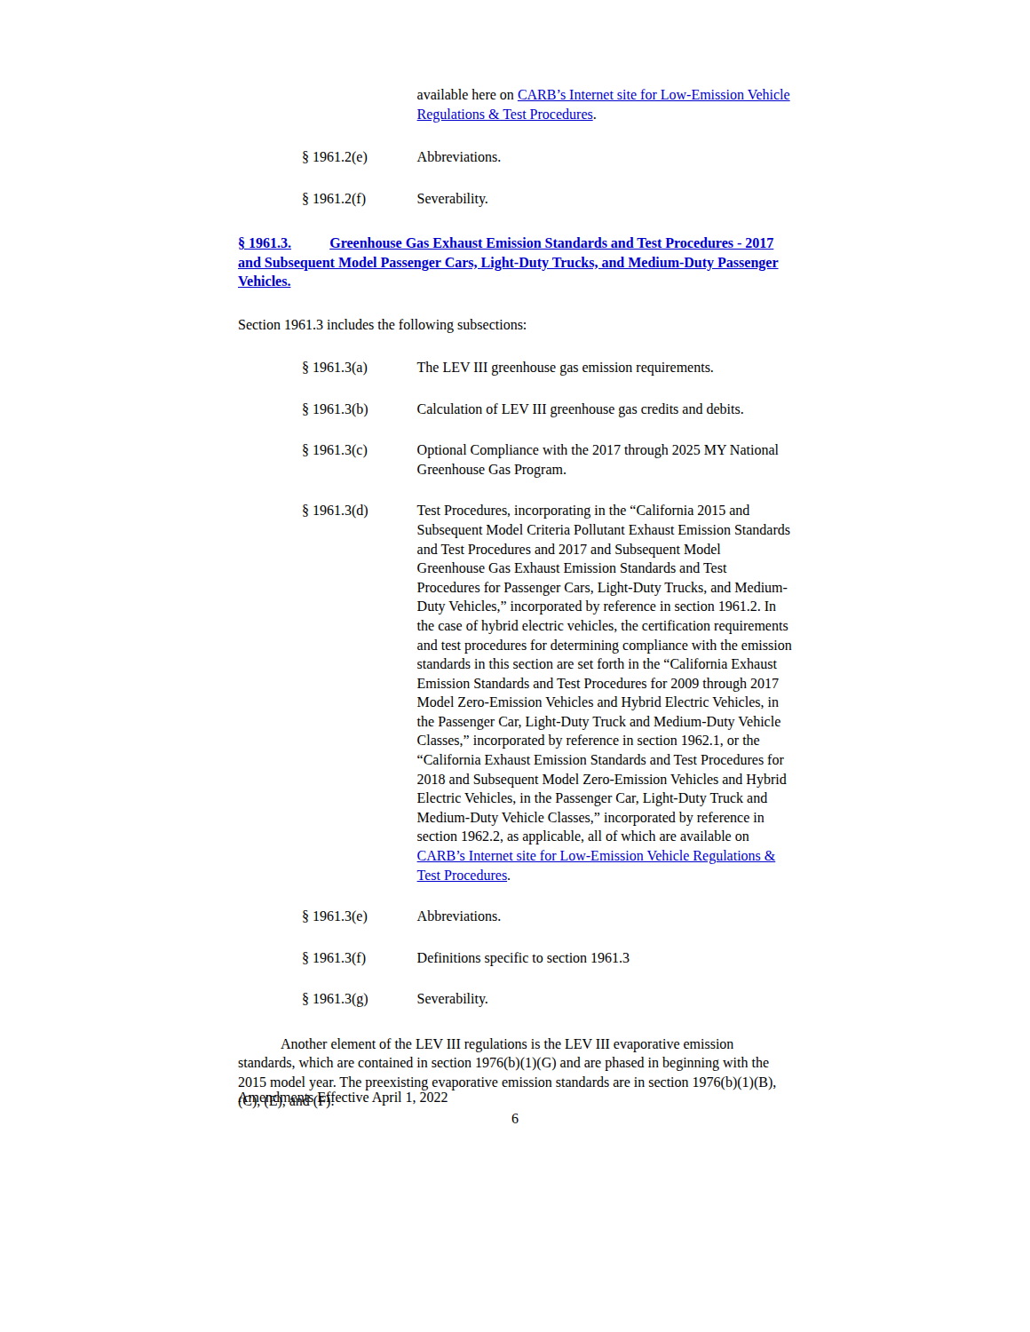available here on CARB’s Internet site for Low-Emission Vehicle Regulations & Test Procedures.
§ 1961.2(e)
Abbreviations.
§ 1961.2(f)
Severability.
§ 1961.3. Greenhouse Gas Exhaust Emission Standards and Test Procedures - 2017 and Subsequent Model Passenger Cars, Light-Duty Trucks, and Medium-Duty Passenger Vehicles.
Section 1961.3 includes the following subsections:
§ 1961.3(a)
The LEV III greenhouse gas emission requirements.
§ 1961.3(b)
Calculation of LEV III greenhouse gas credits and debits.
§ 1961.3(c)
Optional Compliance with the 2017 through 2025 MY National Greenhouse Gas Program.
§ 1961.3(d)
Test Procedures, incorporating in the “California 2015 and Subsequent Model Criteria Pollutant Exhaust Emission Standards and Test Procedures and 2017 and Subsequent Model Greenhouse Gas Exhaust Emission Standards and Test Procedures for Passenger Cars, Light-Duty Trucks, and Medium-Duty Vehicles,” incorporated by reference in section 1961.2. In the case of hybrid electric vehicles, the certification requirements and test procedures for determining compliance with the emission standards in this section are set forth in the “California Exhaust Emission Standards and Test Procedures for 2009 through 2017 Model Zero-Emission Vehicles and Hybrid Electric Vehicles, in the Passenger Car, Light-Duty Truck and Medium-Duty Vehicle Classes,” incorporated by reference in section 1962.1, or the “California Exhaust Emission Standards and Test Procedures for 2018 and Subsequent Model Zero-Emission Vehicles and Hybrid Electric Vehicles, in the Passenger Car, Light-Duty Truck and Medium-Duty Vehicle Classes,” incorporated by reference in section 1962.2, as applicable, all of which are available on CARB’s Internet site for Low-Emission Vehicle Regulations & Test Procedures.
§ 1961.3(e)
Abbreviations.
§ 1961.3(f)
Definitions specific to section 1961.3
§ 1961.3(g)
Severability.
Another element of the LEV III regulations is the LEV III evaporative emission standards, which are contained in section 1976(b)(1)(G) and are phased in beginning with the 2015 model year. The preexisting evaporative emission standards are in section 1976(b)(1)(B), (C), (E), and (F).
Amendments Effective April 1, 2022
6